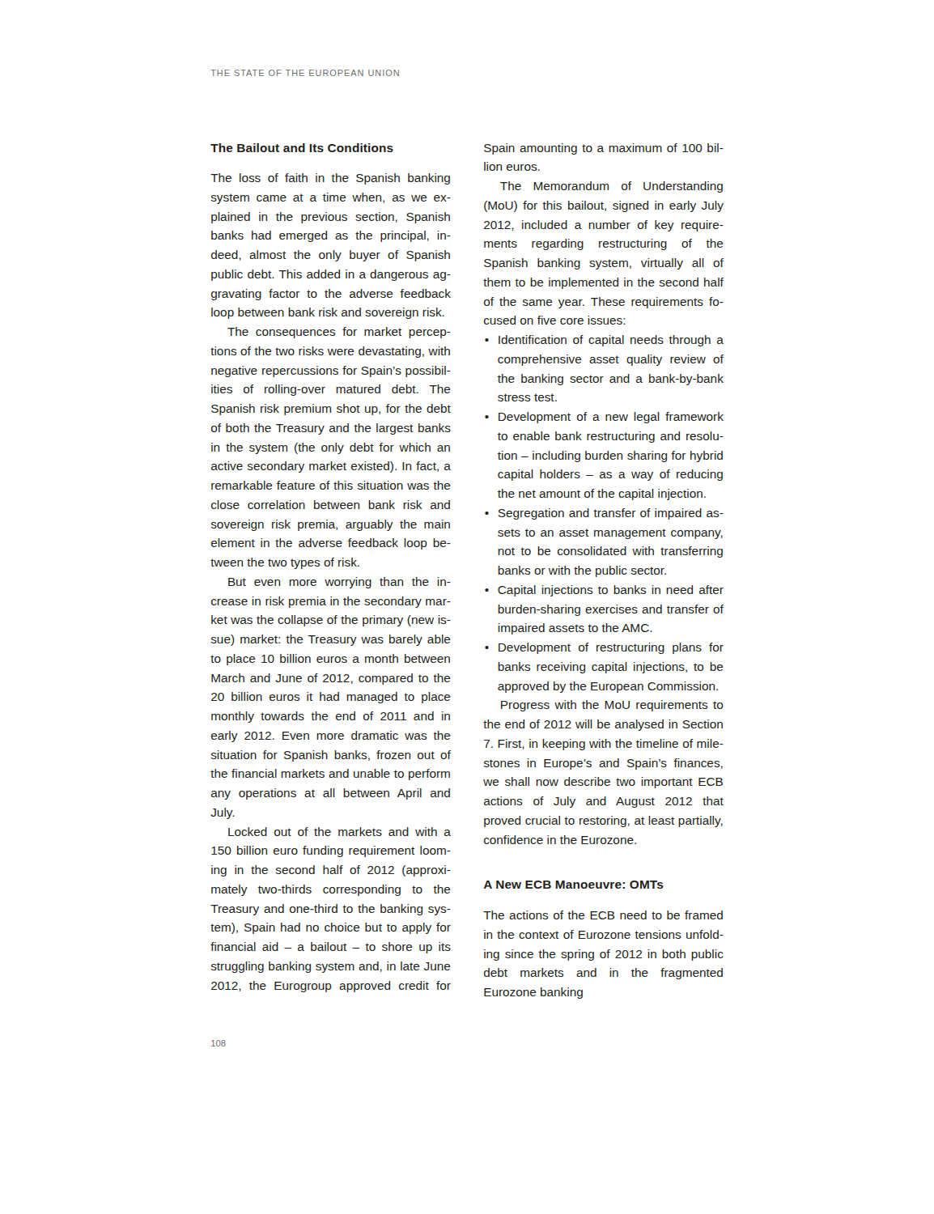The State of the European Union
The Bailout and Its Conditions
The loss of faith in the Spanish banking system came at a time when, as we explained in the previous section, Spanish banks had emerged as the principal, indeed, almost the only buyer of Spanish public debt. This added in a dangerous aggravating factor to the adverse feedback loop between bank risk and sovereign risk.
The consequences for market perceptions of the two risks were devastating, with negative repercussions for Spain’s possibilities of rolling-over matured debt. The Spanish risk premium shot up, for the debt of both the Treasury and the largest banks in the system (the only debt for which an active secondary market existed). In fact, a remarkable feature of this situation was the close correlation between bank risk and sovereign risk premia, arguably the main element in the adverse feedback loop between the two types of risk.
But even more worrying than the increase in risk premia in the secondary market was the collapse of the primary (new issue) market: the Treasury was barely able to place 10 billion euros a month between March and June of 2012, compared to the 20 billion euros it had managed to place monthly towards the end of 2011 and in early 2012. Even more dramatic was the situation for Spanish banks, frozen out of the financial markets and unable to perform any operations at all between April and July.
Locked out of the markets and with a 150 billion euro funding requirement looming in the second half of 2012 (approximately two-thirds corresponding to the Treasury and one-third to the banking system), Spain had no choice but to apply for financial aid – a bailout – to shore up its struggling banking system and, in late June 2012, the Eurogroup approved credit for Spain amounting to a maximum of 100 billion euros.
The Memorandum of Understanding (MoU) for this bailout, signed in early July 2012, included a number of key requirements regarding restructuring of the Spanish banking system, virtually all of them to be implemented in the second half of the same year. These requirements focused on five core issues:
Identification of capital needs through a comprehensive asset quality review of the banking sector and a bank-by-bank stress test.
Development of a new legal framework to enable bank restructuring and resolution – including burden sharing for hybrid capital holders – as a way of reducing the net amount of the capital injection.
Segregation and transfer of impaired assets to an asset management company, not to be consolidated with transferring banks or with the public sector.
Capital injections to banks in need after burden-sharing exercises and transfer of impaired assets to the AMC.
Development of restructuring plans for banks receiving capital injections, to be approved by the European Commission.
Progress with the MoU requirements to the end of 2012 will be analysed in Section 7. First, in keeping with the timeline of milestones in Europe’s and Spain’s finances, we shall now describe two important ECB actions of July and August 2012 that proved crucial to restoring, at least partially, confidence in the Eurozone.
A New ECB Manoeuvre: OMTs
The actions of the ECB need to be framed in the context of Eurozone tensions unfolding since the spring of 2012 in both public debt markets and in the fragmented Eurozone banking
108